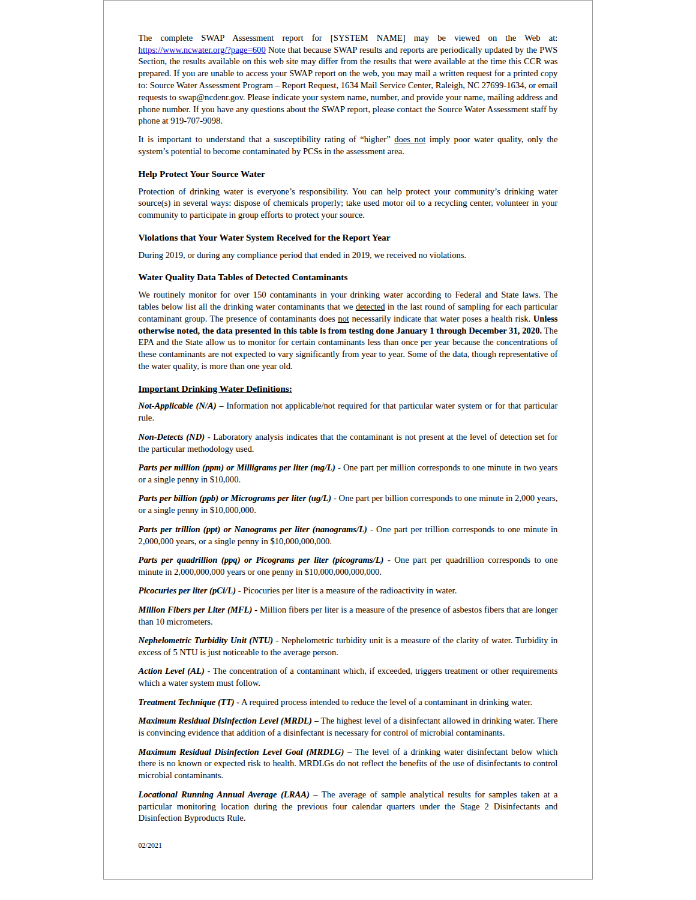The complete SWAP Assessment report for [SYSTEM NAME] may be viewed on the Web at: https://www.ncwater.org/?page=600 Note that because SWAP results and reports are periodically updated by the PWS Section, the results available on this web site may differ from the results that were available at the time this CCR was prepared. If you are unable to access your SWAP report on the web, you may mail a written request for a printed copy to: Source Water Assessment Program – Report Request, 1634 Mail Service Center, Raleigh, NC 27699-1634, or email requests to swap@ncdenr.gov. Please indicate your system name, number, and provide your name, mailing address and phone number. If you have any questions about the SWAP report, please contact the Source Water Assessment staff by phone at 919-707-9098.
It is important to understand that a susceptibility rating of “higher” does not imply poor water quality, only the system’s potential to become contaminated by PCSs in the assessment area.
Help Protect Your Source Water
Protection of drinking water is everyone’s responsibility. You can help protect your community’s drinking water source(s) in several ways: dispose of chemicals properly; take used motor oil to a recycling center, volunteer in your community to participate in group efforts to protect your source.
Violations that Your Water System Received for the Report Year
During 2019, or during any compliance period that ended in 2019, we received no violations.
Water Quality Data Tables of Detected Contaminants
We routinely monitor for over 150 contaminants in your drinking water according to Federal and State laws. The tables below list all the drinking water contaminants that we detected in the last round of sampling for each particular contaminant group. The presence of contaminants does not necessarily indicate that water poses a health risk. Unless otherwise noted, the data presented in this table is from testing done January 1 through December 31, 2020. The EPA and the State allow us to monitor for certain contaminants less than once per year because the concentrations of these contaminants are not expected to vary significantly from year to year. Some of the data, though representative of the water quality, is more than one year old.
Important Drinking Water Definitions:
Not-Applicable (N/A) – Information not applicable/not required for that particular water system or for that particular rule.
Non-Detects (ND) - Laboratory analysis indicates that the contaminant is not present at the level of detection set for the particular methodology used.
Parts per million (ppm) or Milligrams per liter (mg/L) - One part per million corresponds to one minute in two years or a single penny in $10,000.
Parts per billion (ppb) or Micrograms per liter (ug/L) - One part per billion corresponds to one minute in 2,000 years, or a single penny in $10,000,000.
Parts per trillion (ppt) or Nanograms per liter (nanograms/L) - One part per trillion corresponds to one minute in 2,000,000 years, or a single penny in $10,000,000,000.
Parts per quadrillion (ppq) or Picograms per liter (picograms/L) - One part per quadrillion corresponds to one minute in 2,000,000,000 years or one penny in $10,000,000,000,000.
Picocuries per liter (pCi/L) - Picocuries per liter is a measure of the radioactivity in water.
Million Fibers per Liter (MFL) - Million fibers per liter is a measure of the presence of asbestos fibers that are longer than 10 micrometers.
Nephelometric Turbidity Unit (NTU) - Nephelometric turbidity unit is a measure of the clarity of water. Turbidity in excess of 5 NTU is just noticeable to the average person.
Action Level (AL) - The concentration of a contaminant which, if exceeded, triggers treatment or other requirements which a water system must follow.
Treatment Technique (TT) - A required process intended to reduce the level of a contaminant in drinking water.
Maximum Residual Disinfection Level (MRDL) – The highest level of a disinfectant allowed in drinking water. There is convincing evidence that addition of a disinfectant is necessary for control of microbial contaminants.
Maximum Residual Disinfection Level Goal (MRDLG) – The level of a drinking water disinfectant below which there is no known or expected risk to health. MRDLGs do not reflect the benefits of the use of disinfectants to control microbial contaminants.
Locational Running Annual Average (LRAA) – The average of sample analytical results for samples taken at a particular monitoring location during the previous four calendar quarters under the Stage 2 Disinfectants and Disinfection Byproducts Rule.
02/2021